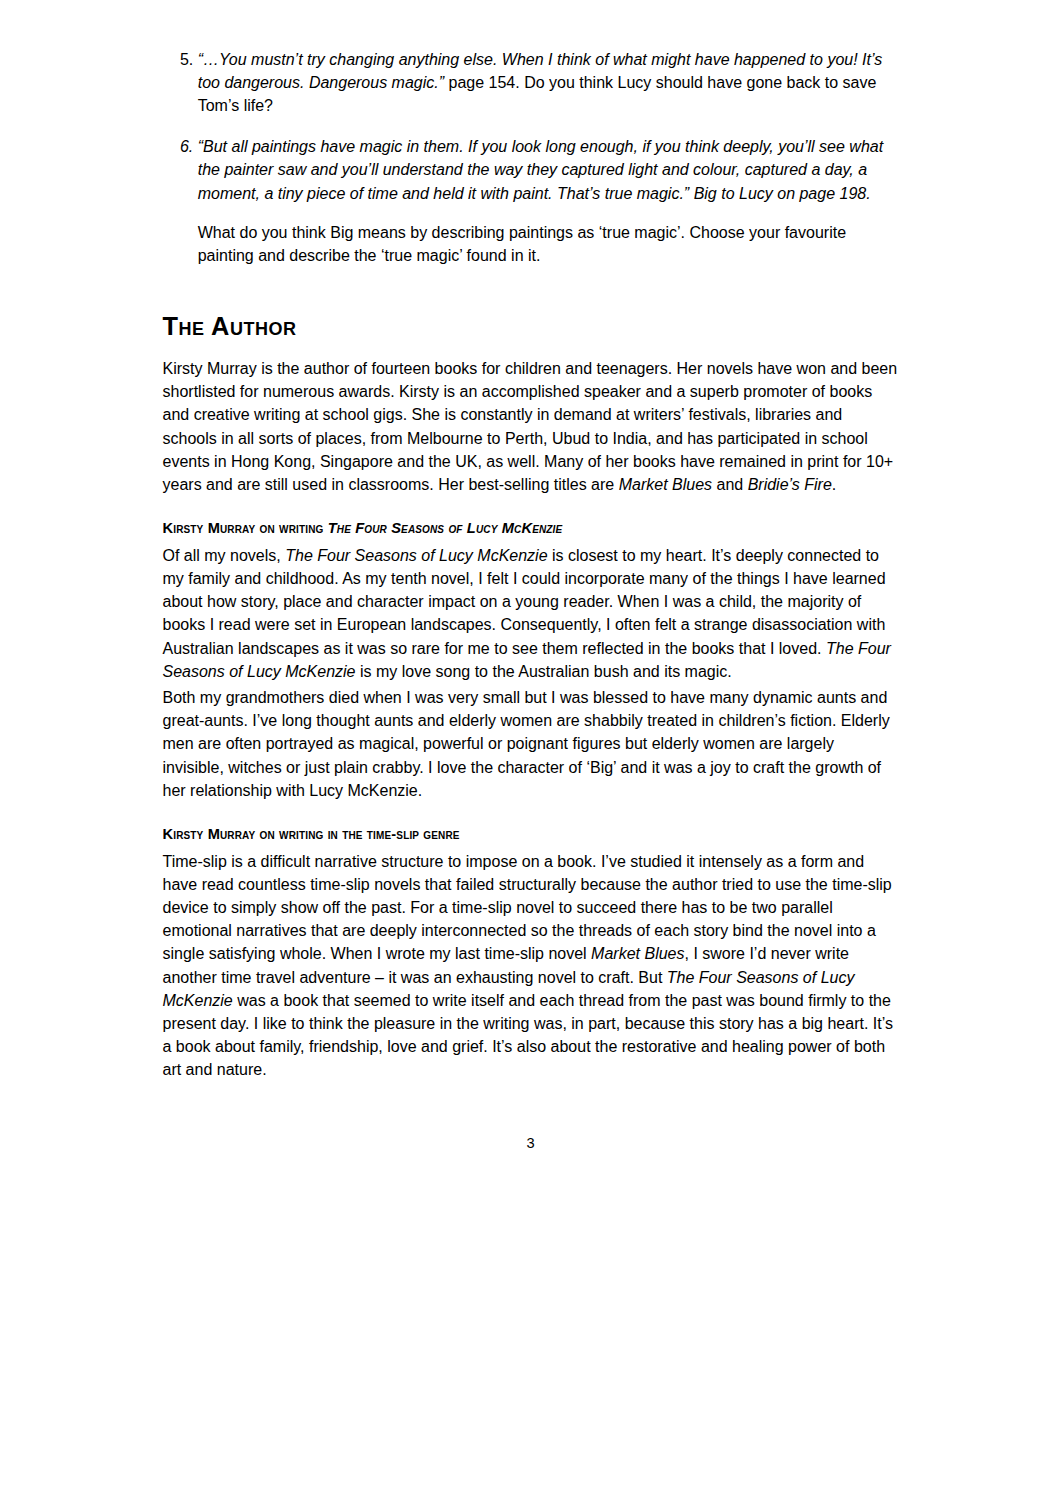“…You mustn’t try changing anything else. When I think of what might have happened to you! It’s too dangerous. Dangerous magic.” page 154. Do you think Lucy should have gone back to save Tom’s life?
“But all paintings have magic in them. If you look long enough, if you think deeply, you’ll see what the painter saw and you’ll understand the way they captured light and colour, captured a day, a moment, a tiny piece of time and held it with paint. That’s true magic.” Big to Lucy on page 198.
What do you think Big means by describing paintings as ‘true magic’. Choose your favourite painting and describe the ‘true magic’ found in it.
The Author
Kirsty Murray is the author of fourteen books for children and teenagers. Her novels have won and been shortlisted for numerous awards. Kirsty is an accomplished speaker and a superb promoter of books and creative writing at school gigs. She is constantly in demand at writers’ festivals, libraries and schools in all sorts of places, from Melbourne to Perth, Ubud to India, and has participated in school events in Hong Kong, Singapore and the UK, as well. Many of her books have remained in print for 10+ years and are still used in classrooms. Her best-selling titles are Market Blues and Bridie’s Fire.
Kirsty Murray on writing The Four Seasons of Lucy McKenzie
Of all my novels, The Four Seasons of Lucy McKenzie is closest to my heart. It’s deeply connected to my family and childhood. As my tenth novel, I felt I could incorporate many of the things I have learned about how story, place and character impact on a young reader. When I was a child, the majority of books I read were set in European landscapes. Consequently, I often felt a strange disassociation with Australian landscapes as it was so rare for me to see them reflected in the books that I loved. The Four Seasons of Lucy McKenzie is my love song to the Australian bush and its magic.
Both my grandmothers died when I was very small but I was blessed to have many dynamic aunts and great-aunts. I’ve long thought aunts and elderly women are shabbily treated in children’s fiction. Elderly men are often portrayed as magical, powerful or poignant figures but elderly women are largely invisible, witches or just plain crabby. I love the character of ‘Big’ and it was a joy to craft the growth of her relationship with Lucy McKenzie.
Kirsty Murray on writing in the time-slip genre
Time-slip is a difficult narrative structure to impose on a book. I’ve studied it intensely as a form and have read countless time-slip novels that failed structurally because the author tried to use the time-slip device to simply show off the past. For a time-slip novel to succeed there has to be two parallel emotional narratives that are deeply interconnected so the threads of each story bind the novel into a single satisfying whole. When I wrote my last time-slip novel Market Blues, I swore I’d never write another time travel adventure – it was an exhausting novel to craft. But The Four Seasons of Lucy McKenzie was a book that seemed to write itself and each thread from the past was bound firmly to the present day. I like to think the pleasure in the writing was, in part, because this story has a big heart. It’s a book about family, friendship, love and grief. It’s also about the restorative and healing power of both art and nature.
3